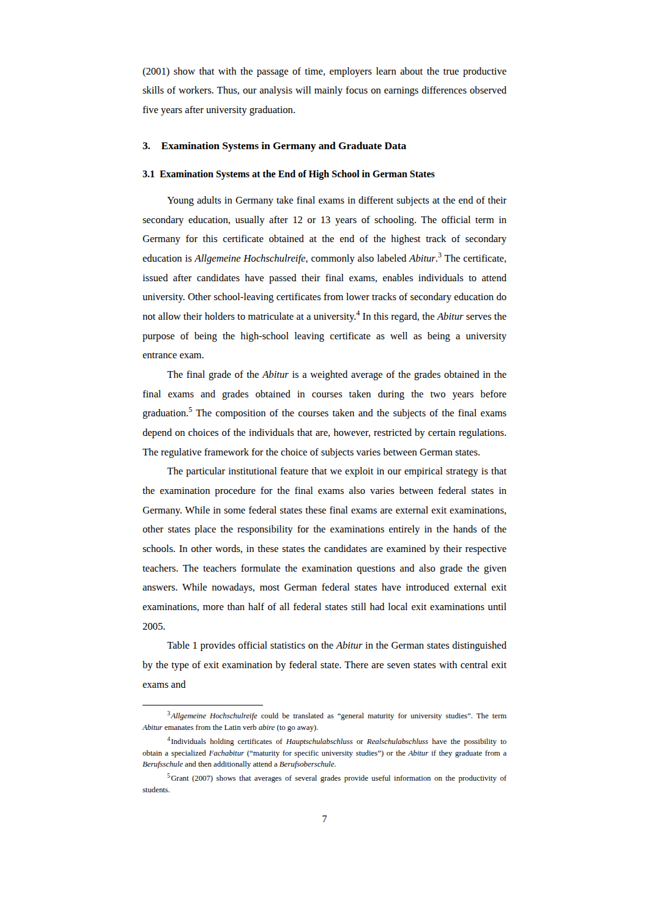(2001) show that with the passage of time, employers learn about the true productive skills of workers. Thus, our analysis will mainly focus on earnings differences observed five years after university graduation.
3. Examination Systems in Germany and Graduate Data
3.1 Examination Systems at the End of High School in German States
Young adults in Germany take final exams in different subjects at the end of their secondary education, usually after 12 or 13 years of schooling. The official term in Germany for this certificate obtained at the end of the highest track of secondary education is Allgemeine Hochschulreife, commonly also labeled Abitur.3 The certificate, issued after candidates have passed their final exams, enables individuals to attend university. Other school-leaving certificates from lower tracks of secondary education do not allow their holders to matriculate at a university.4 In this regard, the Abitur serves the purpose of being the high-school leaving certificate as well as being a university entrance exam.
The final grade of the Abitur is a weighted average of the grades obtained in the final exams and grades obtained in courses taken during the two years before graduation.5 The composition of the courses taken and the subjects of the final exams depend on choices of the individuals that are, however, restricted by certain regulations. The regulative framework for the choice of subjects varies between German states.
The particular institutional feature that we exploit in our empirical strategy is that the examination procedure for the final exams also varies between federal states in Germany. While in some federal states these final exams are external exit examinations, other states place the responsibility for the examinations entirely in the hands of the schools. In other words, in these states the candidates are examined by their respective teachers. The teachers formulate the examination questions and also grade the given answers. While nowadays, most German federal states have introduced external exit examinations, more than half of all federal states still had local exit examinations until 2005.
Table 1 provides official statistics on the Abitur in the German states distinguished by the type of exit examination by federal state. There are seven states with central exit exams and
3 Allgemeine Hochschulreife could be translated as “general maturity for university studies”. The term Abitur emanates from the Latin verb abire (to go away).
4 Individuals holding certificates of Hauptschulabschluss or Realschulabschluss have the possibility to obtain a specialized Fachabitur (“maturity for specific university studies”) or the Abitur if they graduate from a Berufsschule and then additionally attend a Berufsoberschule.
5 Grant (2007) shows that averages of several grades provide useful information on the productivity of students.
7